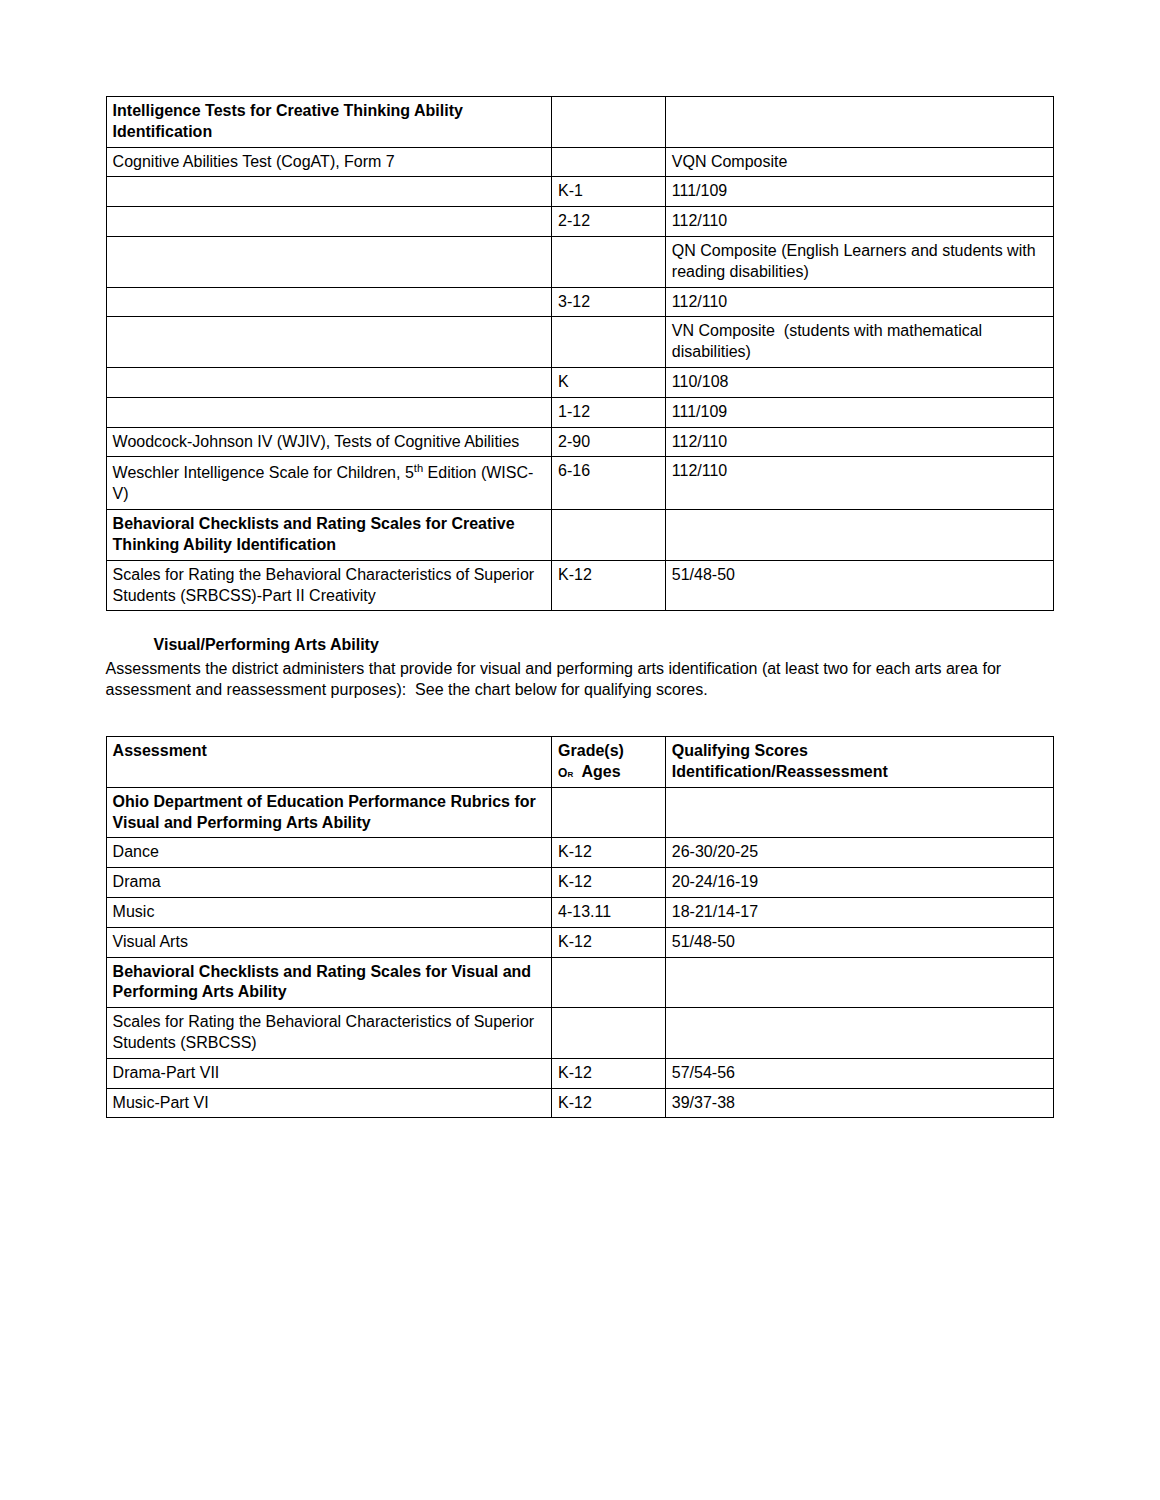| Intelligence Tests for Creative Thinking Ability Identification | | |
| Cognitive Abilities Test (CogAT), Form 7 | | VQN Composite |
| | K-1 | 111/109 |
| | 2-12 | 112/110 |
| | | QN Composite (English Learners and students with reading disabilities) |
| | 3-12 | 112/110 |
| | | VN Composite (students with mathematical disabilities) |
| | K | 110/108 |
| | 1-12 | 111/109 |
| Woodcock-Johnson IV (WJIV), Tests of Cognitive Abilities | 2-90 | 112/110 |
| Weschler Intelligence Scale for Children, 5 th Edition (WISC-V) | 6-16 | 112/110 |
| Behavioral Checklists and Rating Scales for Creative Thinking Ability Identification | | |
| Scales for Rating the Behavioral Characteristics of Superior Students (SRBCSS)-Part II Creativity | K-12 | 51/48-50 |
Visual/Performing Arts Ability
Assessments the district administers that provide for visual and performing arts identification (at least two for each arts area for assessment and reassessment purposes): See the chart below for qualifying scores.
| Assessment | Grade(s) Or Ages | Qualifying Scores Identification/Reassessment |
| Ohio Department of Education Performance Rubrics for Visual and Performing Arts Ability | | |
| Dance | K-12 | 26-30/20-25 |
| Drama | K-12 | 20-24/16-19 |
| Music | 4-13.11 | 18-21/14-17 |
| Visual Arts | K-12 | 51/48-50 |
| Behavioral Checklists and Rating Scales for Visual and Performing Arts Ability | | |
| Scales for Rating the Behavioral Characteristics of Superior Students (SRBCSS) | | |
| Drama-Part VII | K-12 | 57/54-56 |
| Music-Part VI | K-12 | 39/37-38 |